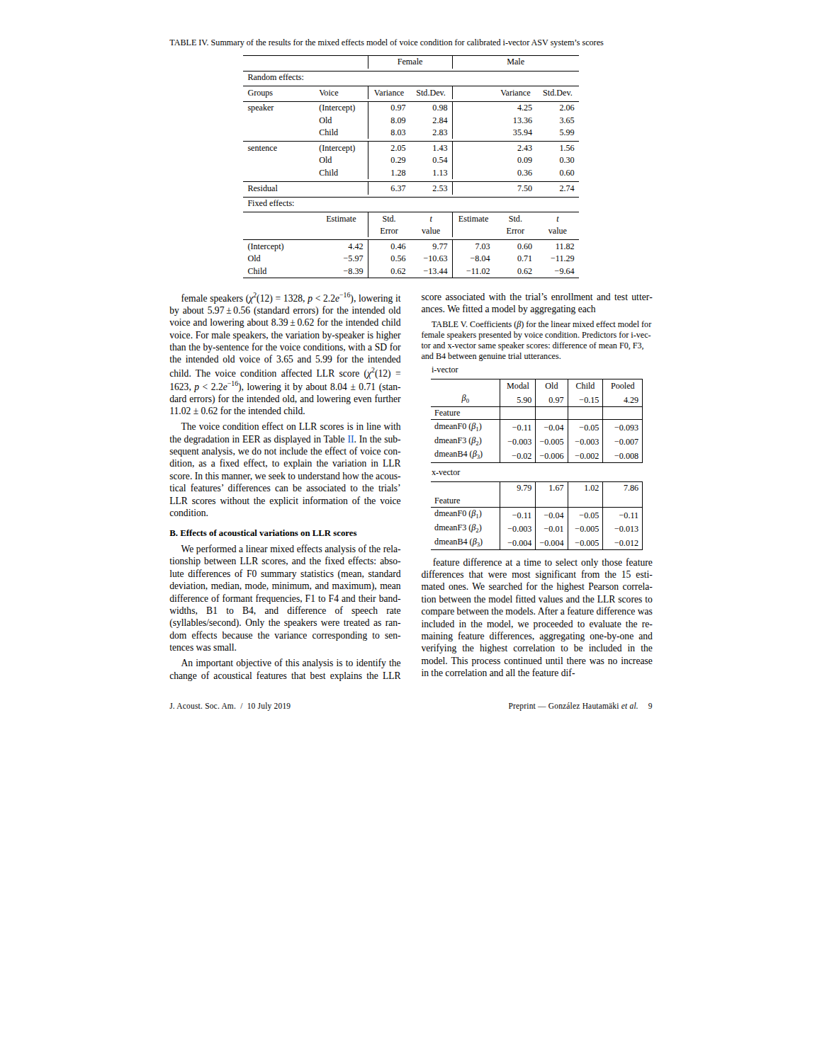TABLE IV. Summary of the results for the mixed effects model of voice condition for calibrated i-vector ASV system’s scores
| | | Female | Male |
| Random effects: |
| Groups | Voice | Variance | Std.Dev. | | Variance | Std.Dev. |
| speaker | (Intercept) | 0.97 | 0.98 | | 4.25 | 2.06 |
| | Old | 8.09 | 2.84 | | 13.36 | 3.65 |
| | Child | 8.03 | 2.83 | | 35.94 | 5.99 |
| sentence | (Intercept) | 2.05 | 1.43 | | 2.43 | 1.56 |
| | Old | 0.29 | 0.54 | | 0.09 | 0.30 |
| | Child | 1.28 | 1.13 | | 0.36 | 0.60 |
| Residual | 6.37 | 2.53 | | 7.50 | 2.74 |
| Fixed effects: |
| | Estimate | Std. | t | Estimate | Std. | t |
| | | Error | value | | Error | value |
| (Intercept) | 4.42 | 0.46 | 9.77 | 7.03 | 0.60 | 11.82 |
| Old | −5.97 | 0.56 | −10.63 | −8.04 | 0.71 | −11.29 |
| Child | −8.39 | 0.62 | −13.44 | −11.02 | 0.62 | −9.64 |
female speakers (χ2(12) = 1328, p < 2.2e−16), lowering it by about 5.97 ± 0.56 (standard errors) for the intended old voice and lowering about 8.39 ± 0.62 for the intended child voice. For male speakers, the variation by-speaker is higher than the by-sentence for the voice conditions, with a SD for the intended old voice of 3.65 and 5.99 for the intended child. The voice condition affected LLR score (χ2(12) = 1623, p < 2.2e−16), lowering it by about 8.04 ± 0.71 (standard errors) for the intended old, and lowering even further 11.02 ± 0.62 for the intended child.
The voice condition effect on LLR scores is in line with the degradation in EER as displayed in Table II. In the subsequent analysis, we do not include the effect of voice condition, as a fixed effect, to explain the variation in LLR score. In this manner, we seek to understand how the acoustical features’ differences can be associated to the trials’ LLR scores without the explicit information of the voice condition.
B. Effects of acoustical variations on LLR scores
We performed a linear mixed effects analysis of the relationship between LLR scores, and the fixed effects: absolute differences of F0 summary statistics (mean, standard deviation, median, mode, minimum, and maximum), mean difference of formant frequencies, F1 to F4 and their bandwidths, B1 to B4, and difference of speech rate (syllables/second). Only the speakers were treated as random effects because the variance corresponding to sentences was small.
An important objective of this analysis is to identify the change of acoustical features that best explains the LLR score associated with the trial’s enrollment and test utterances. We fitted a model by aggregating each
TABLE V. Coefficients (β) for the linear mixed effect model for female speakers presented by voice condition. Predictors for i-vector and x-vector same speaker scores: difference of mean F0, F3, and B4 between genuine trial utterances.
i-vector
| | Modal | Old | Child | Pooled |
| β 0 | 5.90 | 0.97 | −0.15 | 4.29 |
| Feature | | | | |
| dmeanF0 ( β 1 ) | −0.11 | −0.04 | −0.05 | −0.093 |
| dmeanF3 ( β 2 ) | −0.003 | −0.005 | −0.003 | −0.007 |
| dmeanB4 ( β 3 ) | −0.02 | −0.006 | −0.002 | −0.008 |
x-vector
| | 9.79 | 1.67 | 1.02 | 7.86 |
| Feature | | | | |
| dmeanF0 ( β 1 ) | −0.11 | −0.04 | −0.05 | −0.11 |
| dmeanF3 ( β 2 ) | −0.003 | −0.01 | −0.005 | −0.013 |
| dmeanB4 ( β 3 ) | −0.004 | −0.004 | −0.005 | −0.012 |
feature difference at a time to select only those feature differences that were most significant from the 15 estimated ones. We searched for the highest Pearson correlation between the model fitted values and the LLR scores to compare between the models. After a feature difference was included in the model, we proceeded to evaluate the remaining feature differences, aggregating one-by-one and verifying the highest correlation to be included in the model. This process continued until there was no increase in the correlation and all the feature dif-
J. Acoust. Soc. Am. / 10 July 2019
Preprint — González Hautamäki et al. 9